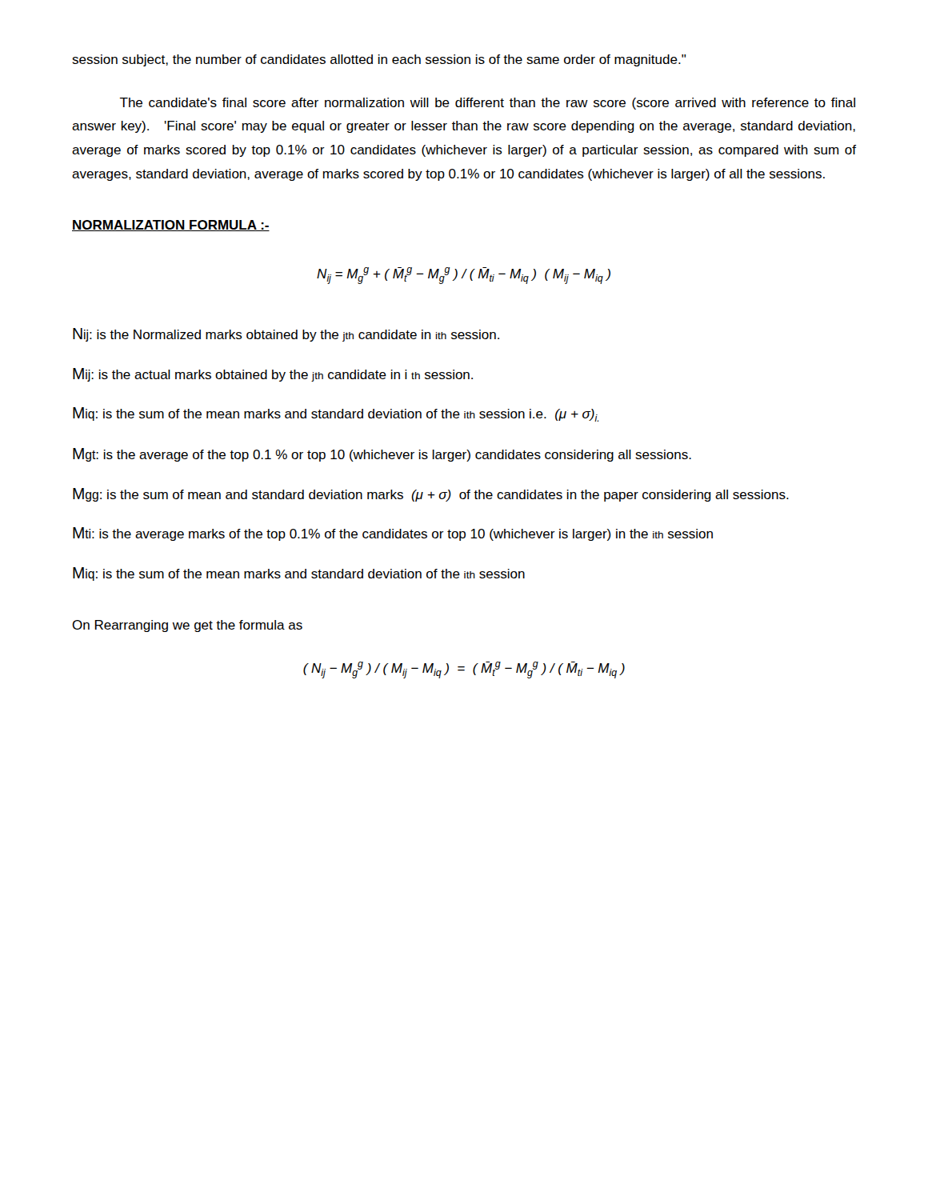session subject, the number of candidates allotted in each session is of the same order of magnitude."
The candidate's final score after normalization will be different than the raw score (score arrived with reference to final answer key). 'Final score' may be equal or greater or lesser than the raw score depending on the average, standard deviation, average of marks scored by top 0.1% or 10 candidates (whichever is larger) of a particular session, as compared with sum of averages, standard deviation, average of marks scored by top 0.1% or 10 candidates (whichever is larger) of all the sessions.
NORMALIZATION FORMULA :-
Nij = Mgg + ( M̄tg − Mgg ) / ( M̄ti − Miq ) ( Mij − Miq )
Nij: is the Normalized marks obtained by the jth candidate in ith session.
Mij: is the actual marks obtained by the jth candidate in i th session.
Miq: is the sum of the mean marks and standard deviation of the ith session i.e. (μ + σ)i.
Mgt: is the average of the top 0.1 % or top 10 (whichever is larger) candidates considering all sessions.
Mgg: is the sum of mean and standard deviation marks (μ + σ) of the candidates in the paper considering all sessions.
Mti: is the average marks of the top 0.1% of the candidates or top 10 (whichever is larger) in the ith session
Miq: is the sum of the mean marks and standard deviation of the ith session
On Rearranging we get the formula as
( Nij − Mgg ) / ( Mij − Miq ) = ( M̄tg − Mgg ) / ( M̄ti − Miq )